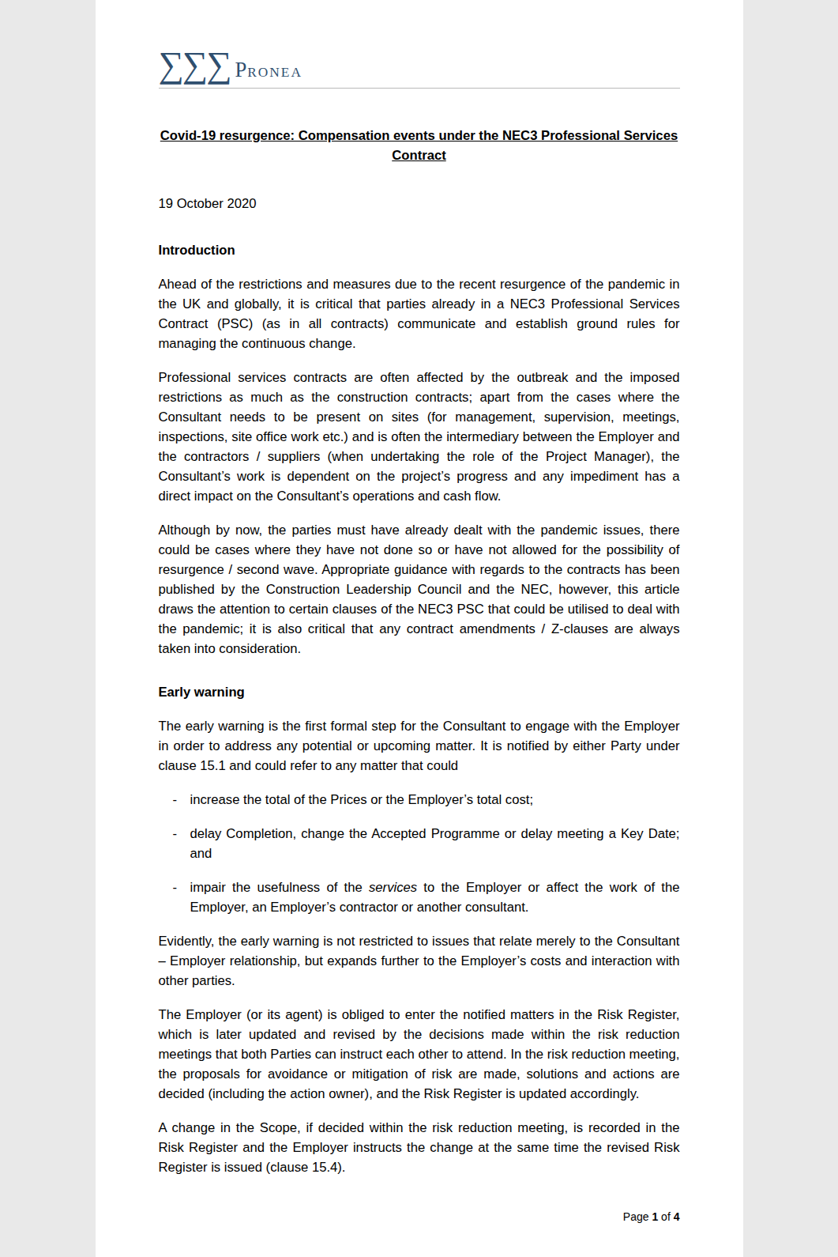∑∑∑ PRONEA
Covid-19 resurgence: Compensation events under the NEC3 Professional Services Contract
19 October 2020
Introduction
Ahead of the restrictions and measures due to the recent resurgence of the pandemic in the UK and globally, it is critical that parties already in a NEC3 Professional Services Contract (PSC) (as in all contracts) communicate and establish ground rules for managing the continuous change.
Professional services contracts are often affected by the outbreak and the imposed restrictions as much as the construction contracts; apart from the cases where the Consultant needs to be present on sites (for management, supervision, meetings, inspections, site office work etc.) and is often the intermediary between the Employer and the contractors / suppliers (when undertaking the role of the Project Manager), the Consultant’s work is dependent on the project’s progress and any impediment has a direct impact on the Consultant’s operations and cash flow.
Although by now, the parties must have already dealt with the pandemic issues, there could be cases where they have not done so or have not allowed for the possibility of resurgence / second wave. Appropriate guidance with regards to the contracts has been published by the Construction Leadership Council and the NEC, however, this article draws the attention to certain clauses of the NEC3 PSC that could be utilised to deal with the pandemic; it is also critical that any contract amendments / Z-clauses are always taken into consideration.
Early warning
The early warning is the first formal step for the Consultant to engage with the Employer in order to address any potential or upcoming matter. It is notified by either Party under clause 15.1 and could refer to any matter that could
increase the total of the Prices or the Employer’s total cost;
delay Completion, change the Accepted Programme or delay meeting a Key Date; and
impair the usefulness of the services to the Employer or affect the work of the Employer, an Employer’s contractor or another consultant.
Evidently, the early warning is not restricted to issues that relate merely to the Consultant – Employer relationship, but expands further to the Employer’s costs and interaction with other parties.
The Employer (or its agent) is obliged to enter the notified matters in the Risk Register, which is later updated and revised by the decisions made within the risk reduction meetings that both Parties can instruct each other to attend. In the risk reduction meeting, the proposals for avoidance or mitigation of risk are made, solutions and actions are decided (including the action owner), and the Risk Register is updated accordingly.
A change in the Scope, if decided within the risk reduction meeting, is recorded in the Risk Register and the Employer instructs the change at the same time the revised Risk Register is issued (clause 15.4).
Page 1 of 4